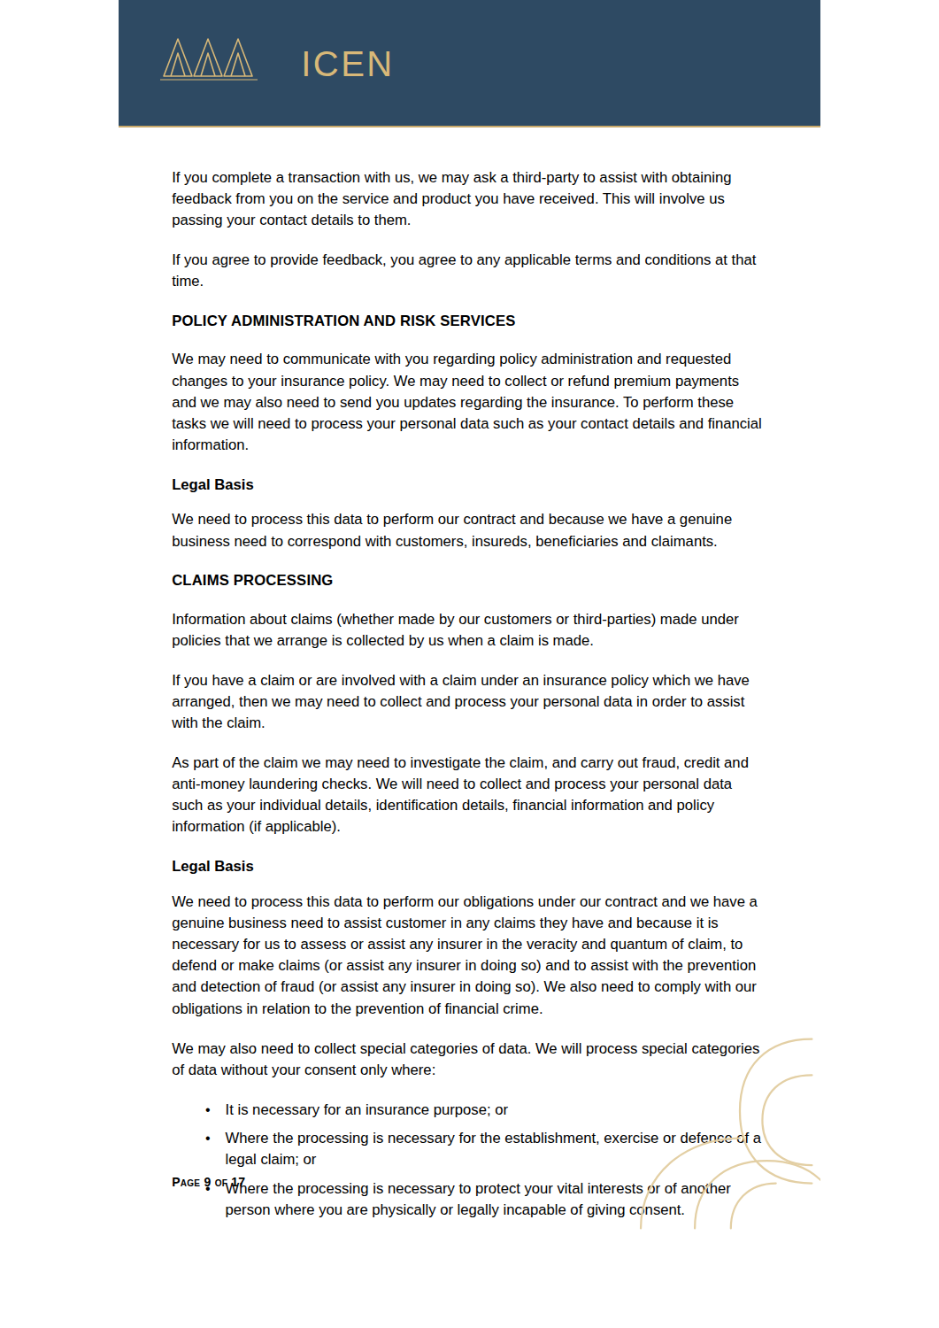ICEN
If you complete a transaction with us, we may ask a third-party to assist with obtaining feedback from you on the service and product you have received. This will involve us passing your contact details to them.
If you agree to provide feedback, you agree to any applicable terms and conditions at that time.
POLICY ADMINISTRATION AND RISK SERVICES
We may need to communicate with you regarding policy administration and requested changes to your insurance policy. We may need to collect or refund premium payments and we may also need to send you updates regarding the insurance. To perform these tasks we will need to process your personal data such as your contact details and financial information.
Legal Basis
We need to process this data to perform our contract and because we have a genuine business need to correspond with customers, insureds, beneficiaries and claimants.
CLAIMS PROCESSING
Information about claims (whether made by our customers or third-parties) made under policies that we arrange is collected by us when a claim is made.
If you have a claim or are involved with a claim under an insurance policy which we have arranged, then we may need to collect and process your personal data in order to assist with the claim.
As part of the claim we may need to investigate the claim, and carry out fraud, credit and anti-money laundering checks. We will need to collect and process your personal data such as your individual details, identification details, financial information and policy information (if applicable).
Legal Basis
We need to process this data to perform our obligations under our contract and we have a genuine business need to assist customer in any claims they have and because it is necessary for us to assess or assist any insurer in the veracity and quantum of claim, to defend or make claims (or assist any insurer in doing so) and to assist with the prevention and detection of fraud (or assist any insurer in doing so). We also need to comply with our obligations in relation to the prevention of financial crime.
We may also need to collect special categories of data. We will process special categories of data without your consent only where:
It is necessary for an insurance purpose; or
Where the processing is necessary for the establishment, exercise or defence of a legal claim; or
Where the processing is necessary to protect your vital interests or of another person where you are physically or legally incapable of giving consent.
Page 9 of 17